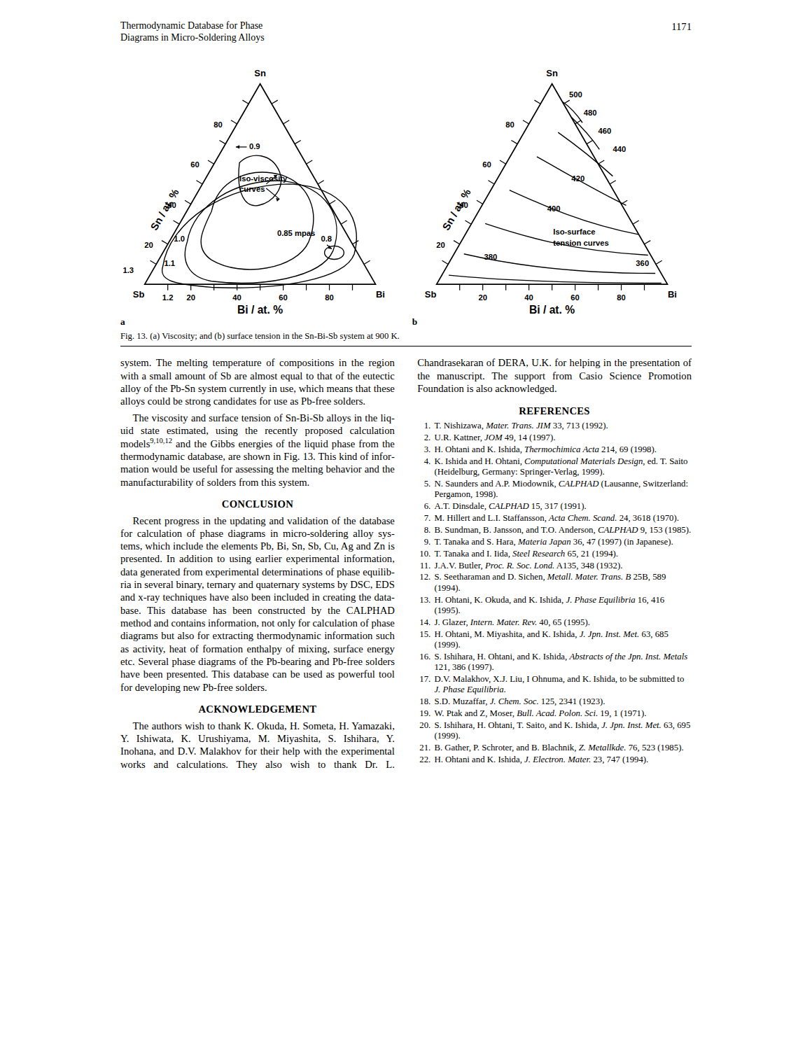Thermodynamic Database for Phase
Diagrams in Micro-Soldering Alloys
1171
Sn Sb Bi 80 60 40 20 1.3 1.2 20 40 60 80 Sn / at. % Bi / at. % 0.9 Iso-viscosity curves 0.85 mpas 0.8 1.0 1.1
a
Sn Sb Bi 80 60 40 20 20 40 60 80 Sn / at. % Bi / at. % 500 480 460 440 420 400 Iso-surface tension curves 380 360
b
Fig. 13. (a) Viscosity; and (b) surface tension in the Sn-Bi-Sb system at 900 K.
system. The melting temperature of compositions in the region with a small amount of Sb are almost equal to that of the eutectic alloy of the Pb-Sn system currently in use, which means that these alloys could be strong candidates for use as Pb-free solders.
The viscosity and surface tension of Sn-Bi-Sb alloys in the liquid state estimated, using the recently proposed calculation models9,10,12 and the Gibbs energies of the liquid phase from the thermodynamic database, are shown in Fig. 13. This kind of information would be useful for assessing the melting behavior and the manufacturability of solders from this system.
Conclusion
Recent progress in the updating and validation of the database for calculation of phase diagrams in micro-soldering alloy systems, which include the elements Pb, Bi, Sn, Sb, Cu, Ag and Zn is presented. In addition to using earlier experimental information, data generated from experimental determinations of phase equilibria in several binary, ternary and quaternary systems by DSC, EDS and x-ray techniques have also been included in creating the database. This database has been constructed by the CALPHAD method and contains information, not only for calculation of phase diagrams but also for extracting thermodynamic information such as activity, heat of formation enthalpy of mixing, surface energy etc. Several phase diagrams of the Pb-bearing and Pb-free solders have been presented. This database can be used as powerful tool for developing new Pb-free solders.
Acknowledgement
The authors wish to thank K. Okuda, H. Someta, H. Yamazaki, Y. Ishiwata, K. Urushiyama, M. Miyashita, S. Ishihara, Y. Inohana, and D.V. Malakhov for their help with the experimental works and calculations. They also wish to thank Dr. L. Chandrasekaran of DERA, U.K. for helping in the presentation of the manuscript. The support from Casio Science Promotion Foundation is also acknowledged.
References
T. Nishizawa, Mater. Trans. JIM 33, 713 (1992).
U.R. Kattner, JOM 49, 14 (1997).
H. Ohtani and K. Ishida, Thermochimica Acta 214, 69 (1998).
K. Ishida and H. Ohtani, Computational Materials Design, ed. T. Saito (Heidelburg, Germany: Springer-Verlag, 1999).
N. Saunders and A.P. Miodownik, CALPHAD (Lausanne, Switzerland: Pergamon, 1998).
A.T. Dinsdale, CALPHAD 15, 317 (1991).
M. Hillert and L.I. Staffansson, Acta Chem. Scand. 24, 3618 (1970).
B. Sundman, B. Jansson, and T.O. Anderson, CALPHAD 9, 153 (1985).
T. Tanaka and S. Hara, Materia Japan 36, 47 (1997) (in Japanese).
T. Tanaka and I. Iida, Steel Research 65, 21 (1994).
J.A.V. Butler, Proc. R. Soc. Lond. A135, 348 (1932).
S. Seetharaman and D. Sichen, Metall. Mater. Trans. B 25B, 589 (1994).
H. Ohtani, K. Okuda, and K. Ishida, J. Phase Equilibria 16, 416 (1995).
J. Glazer, Intern. Mater. Rev. 40, 65 (1995).
H. Ohtani, M. Miyashita, and K. Ishida, J. Jpn. Inst. Met. 63, 685 (1999).
S. Ishihara, H. Ohtani, and K. Ishida, Abstracts of the Jpn. Inst. Metals 121, 386 (1997).
D.V. Malakhov, X.J. Liu, I Ohnuma, and K. Ishida, to be submitted to J. Phase Equilibria.
S.D. Muzaffar, J. Chem. Soc. 125, 2341 (1923).
W. Ptak and Z, Moser, Bull. Acad. Polon. Sci. 19, 1 (1971).
S. Ishihara, H. Ohtani, T. Saito, and K. Ishida, J. Jpn. Inst. Met. 63, 695 (1999).
B. Gather, P. Schroter, and B. Blachnik, Z. Metallkde. 76, 523 (1985).
H. Ohtani and K. Ishida, J. Electron. Mater. 23, 747 (1994).